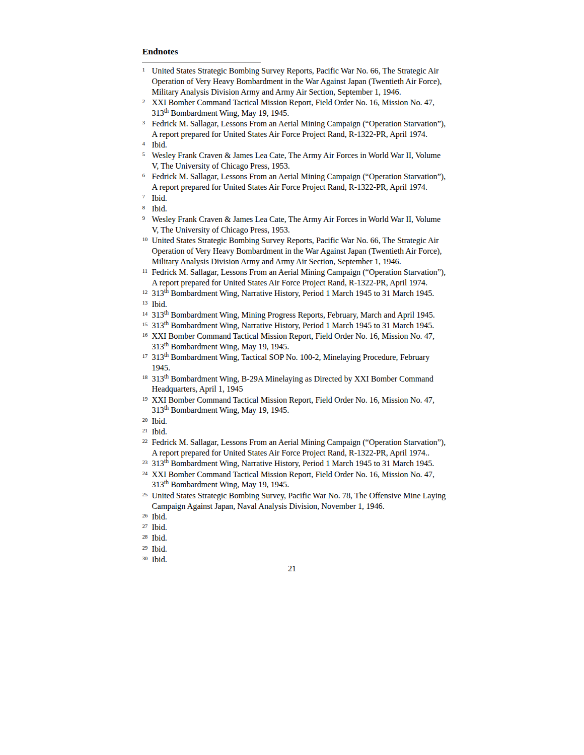Endnotes
1 United States Strategic Bombing Survey Reports, Pacific War No. 66, The Strategic Air Operation of Very Heavy Bombardment in the War Against Japan (Twentieth Air Force), Military Analysis Division Army and Army Air Section, September 1, 1946.
2 XXI Bomber Command Tactical Mission Report, Field Order No. 16, Mission No. 47, 313th Bombardment Wing, May 19, 1945.
3 Fedrick M. Sallagar, Lessons From an Aerial Mining Campaign (“Operation Starvation”), A report prepared for United States Air Force Project Rand, R-1322-PR, April 1974.
4 Ibid.
5 Wesley Frank Craven & James Lea Cate, The Army Air Forces in World War II, Volume V, The University of Chicago Press, 1953.
6 Fedrick M. Sallagar, Lessons From an Aerial Mining Campaign (“Operation Starvation”), A report prepared for United States Air Force Project Rand, R-1322-PR, April 1974.
7 Ibid.
8 Ibid.
9 Wesley Frank Craven & James Lea Cate, The Army Air Forces in World War II, Volume V, The University of Chicago Press, 1953.
10 United States Strategic Bombing Survey Reports, Pacific War No. 66, The Strategic Air Operation of Very Heavy Bombardment in the War Against Japan (Twentieth Air Force), Military Analysis Division Army and Army Air Section, September 1, 1946.
11 Fedrick M. Sallagar, Lessons From an Aerial Mining Campaign (“Operation Starvation”), A report prepared for United States Air Force Project Rand, R-1322-PR, April 1974.
12313th Bombardment Wing, Narrative History, Period 1 March 1945 to 31 March 1945.
13 Ibid.
14313th Bombardment Wing, Mining Progress Reports, February, March and April 1945.
15313th Bombardment Wing, Narrative History, Period 1 March 1945 to 31 March 1945.
16 XXI Bomber Command Tactical Mission Report, Field Order No. 16, Mission No. 47, 313th Bombardment Wing, May 19, 1945.
17313th Bombardment Wing, Tactical SOP No. 100-2, Minelaying Procedure, February 1945.
18313th Bombardment Wing, B-29A Minelaying as Directed by XXI Bomber Command Headquarters, April 1, 1945
19 XXI Bomber Command Tactical Mission Report, Field Order No. 16, Mission No. 47, 313th Bombardment Wing, May 19, 1945.
20 Ibid.
21 Ibid.
22 Fedrick M. Sallagar, Lessons From an Aerial Mining Campaign (“Operation Starvation”), A report prepared for United States Air Force Project Rand, R-1322-PR, April 1974..
23313th Bombardment Wing, Narrative History, Period 1 March 1945 to 31 March 1945.
24 XXI Bomber Command Tactical Mission Report, Field Order No. 16, Mission No. 47, 313th Bombardment Wing, May 19, 1945.
25 United States Strategic Bombing Survey, Pacific War No. 78, The Offensive Mine Laying Campaign Against Japan, Naval Analysis Division, November 1, 1946.
26 Ibid.
27 Ibid.
28 Ibid.
29 Ibid.
30 Ibid.
21